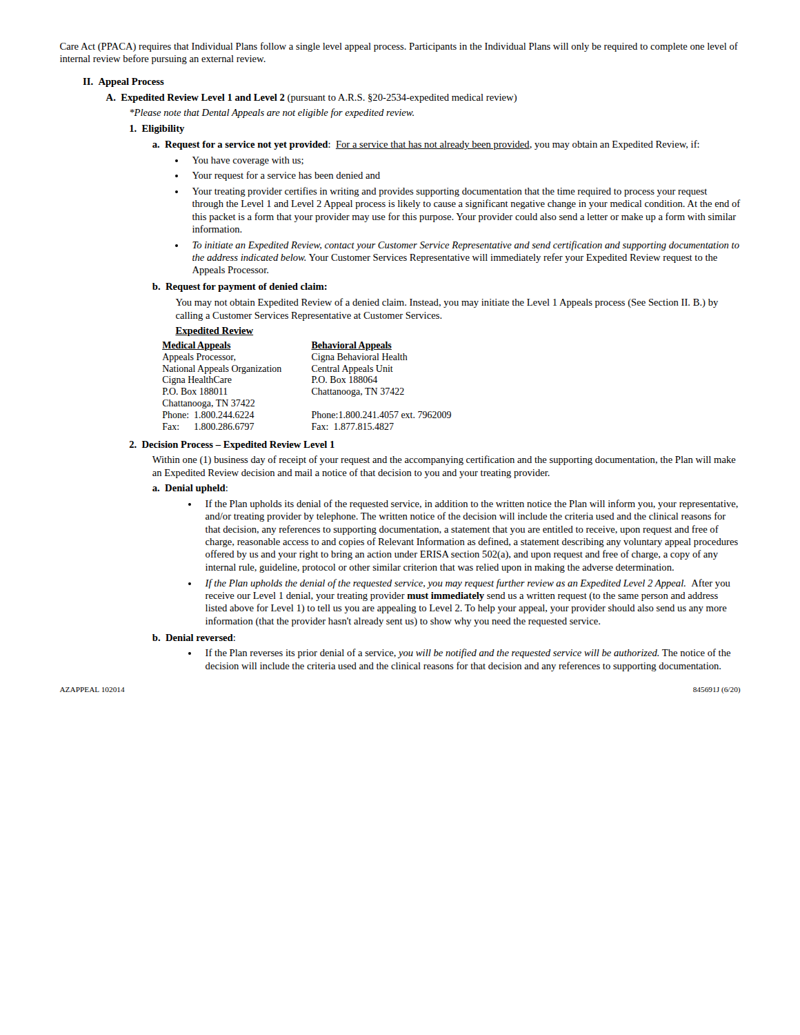Care Act (PPACA) requires that Individual Plans follow a single level appeal process. Participants in the Individual Plans will only be required to complete one level of internal review before pursuing an external review.
II. Appeal Process
A. Expedited Review Level 1 and Level 2 (pursuant to A.R.S. §20-2534-expedited medical review)
*Please note that Dental Appeals are not eligible for expedited review.
1. Eligibility
a. Request for a service not yet provided: For a service that has not already been provided, you may obtain an Expedited Review, if:
You have coverage with us;
Your request for a service has been denied and
Your treating provider certifies in writing and provides supporting documentation that the time required to process your request through the Level 1 and Level 2 Appeal process is likely to cause a significant negative change in your medical condition. At the end of this packet is a form that your provider may use for this purpose. Your provider could also send a letter or make up a form with similar information.
To initiate an Expedited Review, contact your Customer Service Representative and send certification and supporting documentation to the address indicated below. Your Customer Services Representative will immediately refer your Expedited Review request to the Appeals Processor.
b. Request for payment of denied claim:
You may not obtain Expedited Review of a denied claim. Instead, you may initiate the Level 1 Appeals process (See Section II. B.) by calling a Customer Services Representative at Customer Services.
Expedited Review
| Medical Appeals | Behavioral Appeals |
| Appeals Processor, National Appeals Organization Cigna HealthCare P.O. Box 188011 Chattanooga, TN 37422 | Cigna Behavioral Health Central Appeals Unit P.O. Box 188064 Chattanooga, TN 37422 |
| Phone: 1.800.244.6224 Fax: 1.800.286.6797 | Phone:1.800.241.4057 ext. 7962009 Fax: 1.877.815.4827 |
2. Decision Process – Expedited Review Level 1
Within one (1) business day of receipt of your request and the accompanying certification and the supporting documentation, the Plan will make an Expedited Review decision and mail a notice of that decision to you and your treating provider.
a. Denial upheld:
If the Plan upholds its denial of the requested service, in addition to the written notice the Plan will inform you, your representative, and/or treating provider by telephone. The written notice of the decision will include the criteria used and the clinical reasons for that decision, any references to supporting documentation, a statement that you are entitled to receive, upon request and free of charge, reasonable access to and copies of Relevant Information as defined, a statement describing any voluntary appeal procedures offered by us and your right to bring an action under ERISA section 502(a), and upon request and free of charge, a copy of any internal rule, guideline, protocol or other similar criterion that was relied upon in making the adverse determination.
If the Plan upholds the denial of the requested service, you may request further review as an Expedited Level 2 Appeal. After you receive our Level 1 denial, your treating provider must immediately send us a written request (to the same person and address listed above for Level 1) to tell us you are appealing to Level 2. To help your appeal, your provider should also send us any more information (that the provider hasn't already sent us) to show why you need the requested service.
b. Denial reversed:
If the Plan reverses its prior denial of a service, you will be notified and the requested service will be authorized. The notice of the decision will include the criteria used and the clinical reasons for that decision and any references to supporting documentation.
AZAPPEAL 102014 845691J (6/20)